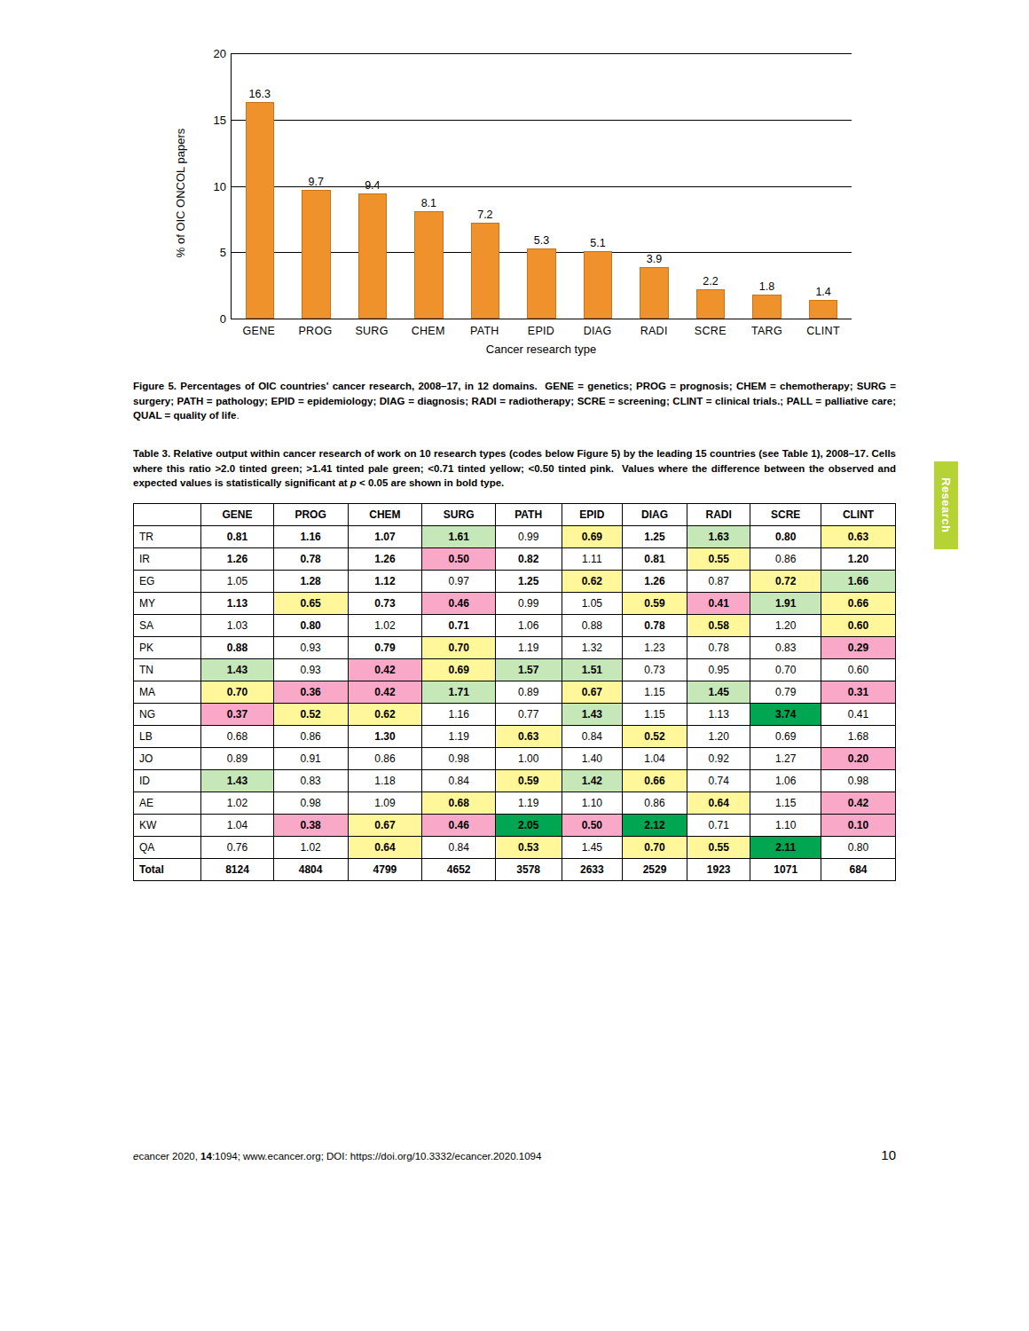Research
% of OIC ONCOL papers
20
15
10
5 0
16.3
9.7
9.4
8.1
7.2
5.3
5.1
3.9
2.2
1.8
1.4
GENE PROG SURG CHEM PATH EPID DIAG RADI SCRE TARG CLINT
Cancer research type
Figure 5. Percentages of OIC countries' cancer research, 2008–17, in 12 domains. GENE = genetics; PROG = prognosis; CHEM = chemotherapy; SURG = surgery; PATH = pathology; EPID = epidemiology; DIAG = diagnosis; RADI = radiotherapy; SCRE = screening; CLINT = clinical trials.; PALL = palliative care; QUAL = quality of life.
Table 3. Relative output within cancer research of work on 10 research types (codes below Figure 5) by the leading 15 countries (see Table 1), 2008–17. Cells where this ratio >2.0 tinted green; >1.41 tinted pale green; <0.71 tinted yellow; <0.50 tinted pink. Values where the difference between the observed and expected values is statistically significant at p < 0.05 are shown in bold type.
| | GENE | PROG | CHEM | SURG | PATH | EPID | DIAG | RADI | SCRE | CLINT |
| --- | --- | --- | --- | --- | --- | --- | --- | --- | --- | --- |
| TR | 0.81 | 1.16 | 1.07 | 1.61 | 0.99 | 0.69 | 1.25 | 1.63 | 0.80 | 0.63 |
| IR | 1.26 | 0.78 | 1.26 | 0.50 | 0.82 | 1.11 | 0.81 | 0.55 | 0.86 | 1.20 |
| EG | 1.05 | 1.28 | 1.12 | 0.97 | 1.25 | 0.62 | 1.26 | 0.87 | 0.72 | 1.66 |
| MY | 1.13 | 0.65 | 0.73 | 0.46 | 0.99 | 1.05 | 0.59 | 0.41 | 1.91 | 0.66 |
| SA | 1.03 | 0.80 | 1.02 | 0.71 | 1.06 | 0.88 | 0.78 | 0.58 | 1.20 | 0.60 |
| PK | 0.88 | 0.93 | 0.79 | 0.70 | 1.19 | 1.32 | 1.23 | 0.78 | 0.83 | 0.29 |
| TN | 1.43 | 0.93 | 0.42 | 0.69 | 1.57 | 1.51 | 0.73 | 0.95 | 0.70 | 0.60 |
| MA | 0.70 | 0.36 | 0.42 | 1.71 | 0.89 | 0.67 | 1.15 | 1.45 | 0.79 | 0.31 |
| NG | 0.37 | 0.52 | 0.62 | 1.16 | 0.77 | 1.43 | 1.15 | 1.13 | 3.74 | 0.41 |
| LB | 0.68 | 0.86 | 1.30 | 1.19 | 0.63 | 0.84 | 0.52 | 1.20 | 0.69 | 1.68 |
| JO | 0.89 | 0.91 | 0.86 | 0.98 | 1.00 | 1.40 | 1.04 | 0.92 | 1.27 | 0.20 |
| ID | 1.43 | 0.83 | 1.18 | 0.84 | 0.59 | 1.42 | 0.66 | 0.74 | 1.06 | 0.98 |
| AE | 1.02 | 0.98 | 1.09 | 0.68 | 1.19 | 1.10 | 0.86 | 0.64 | 1.15 | 0.42 |
| KW | 1.04 | 0.38 | 0.67 | 0.46 | 2.05 | 0.50 | 2.12 | 0.71 | 1.10 | 0.10 |
| QA | 0.76 | 1.02 | 0.64 | 0.84 | 0.53 | 1.45 | 0.70 | 0.55 | 2.11 | 0.80 |
| Total | 8124 | 4804 | 4799 | 4652 | 3578 | 2633 | 2529 | 1923 | 1071 | 684 |
ecancer 2020, 14:1094; www.ecancer.org; DOI: https://doi.org/10.3332/ecancer.2020.1094
10